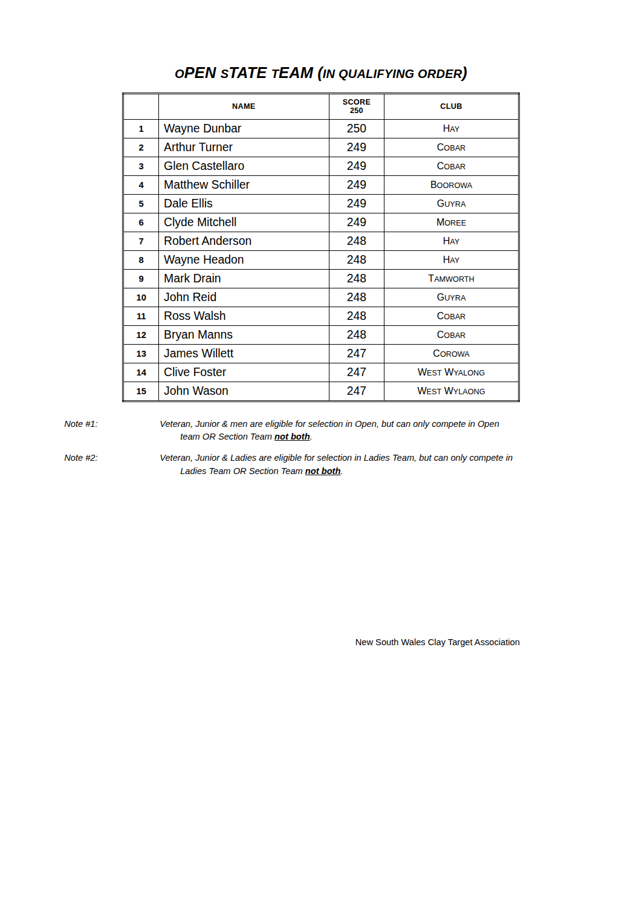OPEN STATE TEAM (IN QUALIFYING ORDER)
| | NAME | SCORE 250 | CLUB |
| --- | --- | --- | --- |
| 1 | Wayne Dunbar | 250 | H AY |
| 2 | Arthur Turner | 249 | C OBAR |
| 3 | Glen Castellaro | 249 | C OBAR |
| 4 | Matthew Schiller | 249 | B OOROWA |
| 5 | Dale Ellis | 249 | G UYRA |
| 6 | Clyde Mitchell | 249 | M OREE |
| 7 | Robert Anderson | 248 | H AY |
| 8 | Wayne Headon | 248 | H AY |
| 9 | Mark Drain | 248 | T AMWORTH |
| 10 | John Reid | 248 | G UYRA |
| 11 | Ross Walsh | 248 | C OBAR |
| 12 | Bryan Manns | 248 | C OBAR |
| 13 | James Willett | 247 | C OROWA |
| 14 | Clive Foster | 247 | W EST W YALONG |
| 15 | John Wason | 247 | W EST W YLAONG |
Note #1: Veteran, Junior & men are eligible for selection in Open, but can only compete in Open team OR Section Team not both.
Note #2: Veteran, Junior & Ladies are eligible for selection in Ladies Team, but can only compete in Ladies Team OR Section Team not both.
New South Wales Clay Target Association